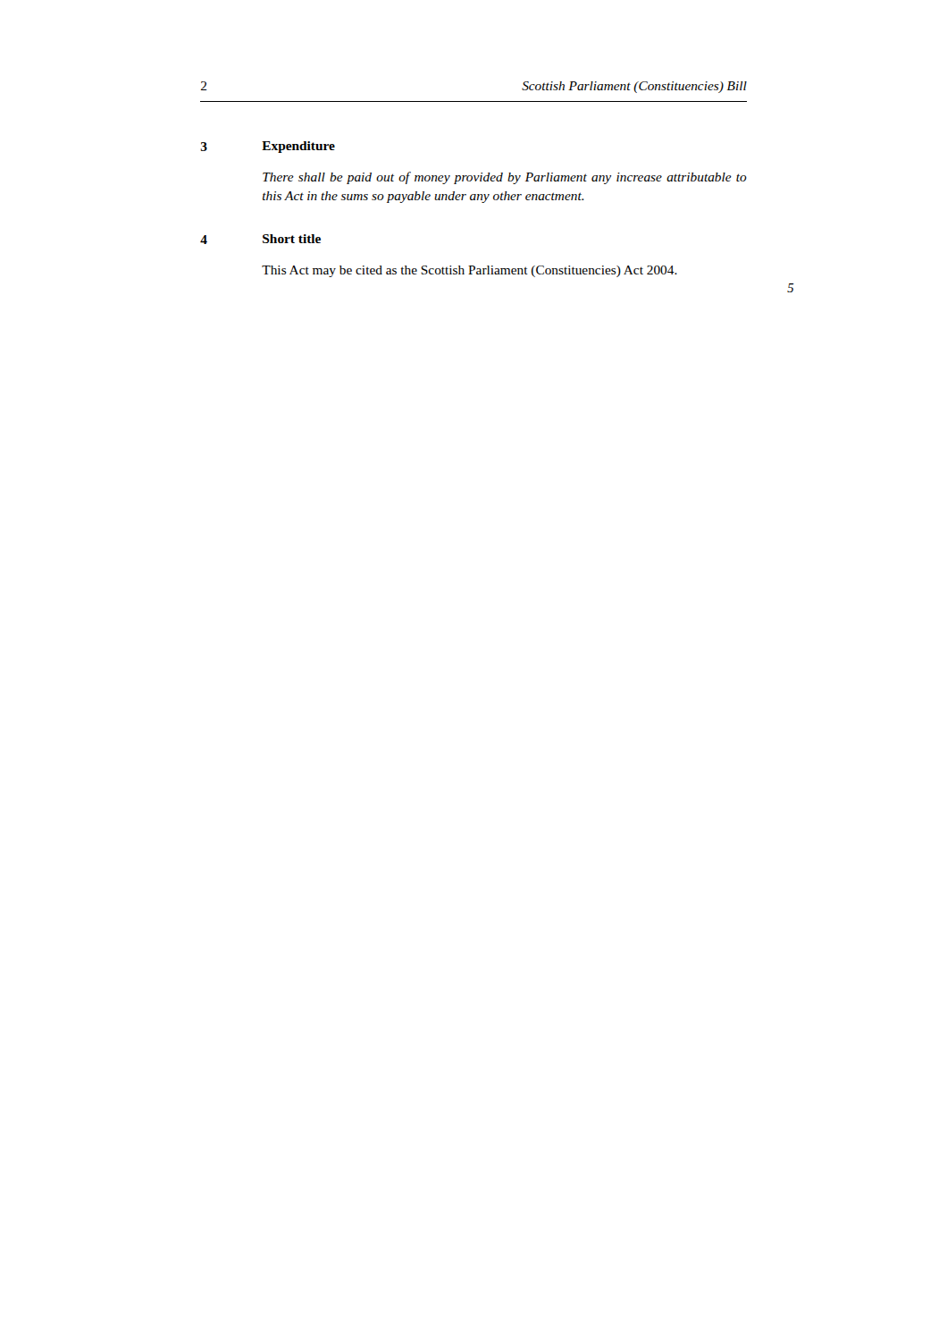2 Scottish Parliament (Constituencies) Bill
3
Expenditure
There shall be paid out of money provided by Parliament any increase attributable to this Act in the sums so payable under any other enactment.
4
Short title
This Act may be cited as the Scottish Parliament (Constituencies) Act 2004.
5